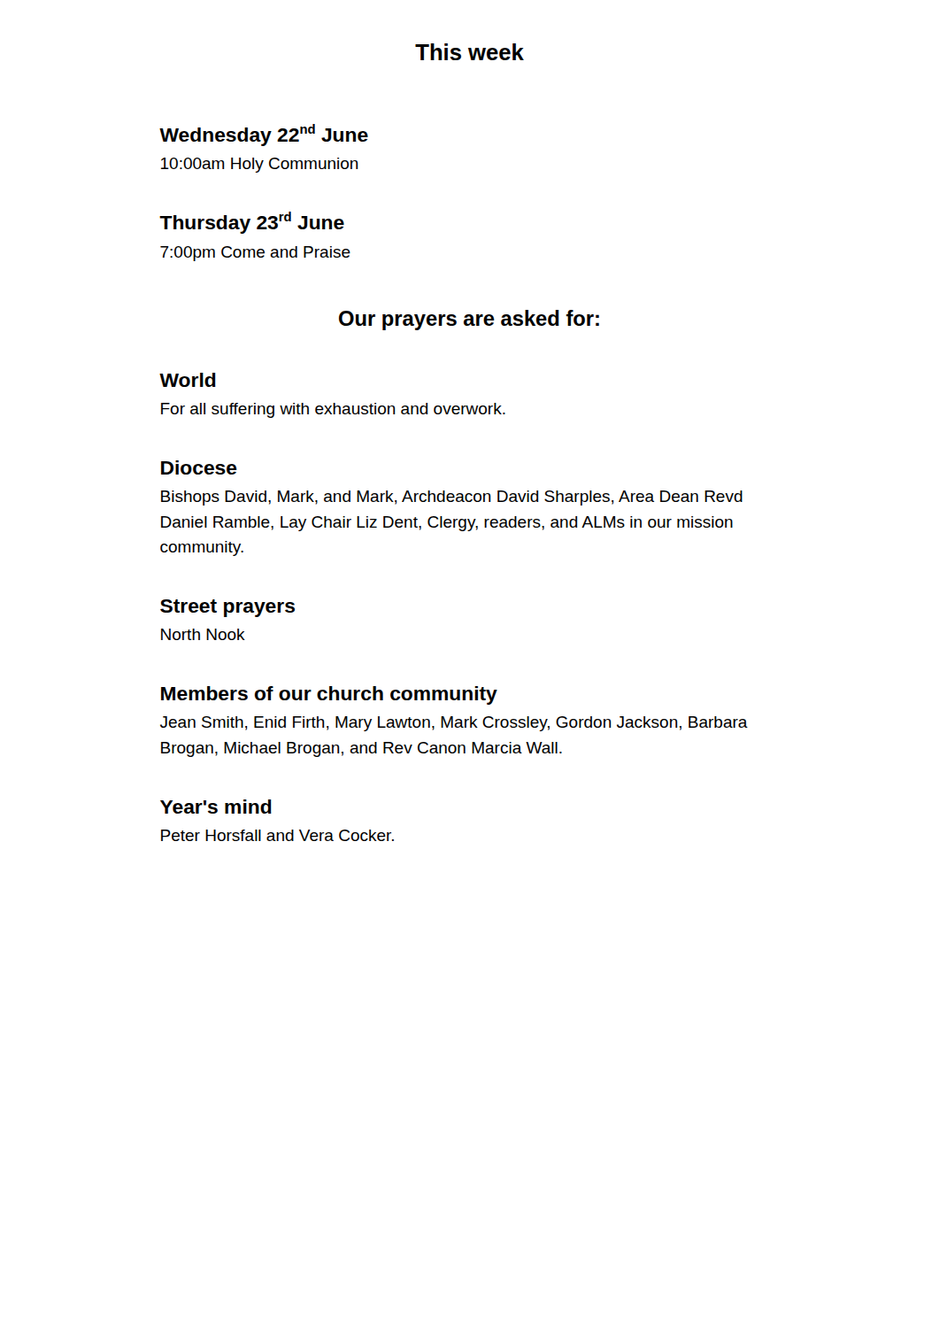This week
Wednesday 22nd June
10:00am Holy Communion
Thursday 23rd June
7:00pm Come and Praise
Our prayers are asked for:
World
For all suffering with exhaustion and overwork.
Diocese
Bishops David, Mark, and Mark, Archdeacon David Sharples, Area Dean Revd Daniel Ramble, Lay Chair Liz Dent, Clergy, readers, and ALMs in our mission community.
Street prayers
North Nook
Members of our church community
Jean Smith, Enid Firth, Mary Lawton, Mark Crossley, Gordon Jackson, Barbara Brogan, Michael Brogan, and Rev Canon Marcia Wall.
Year's mind
Peter Horsfall and Vera Cocker.